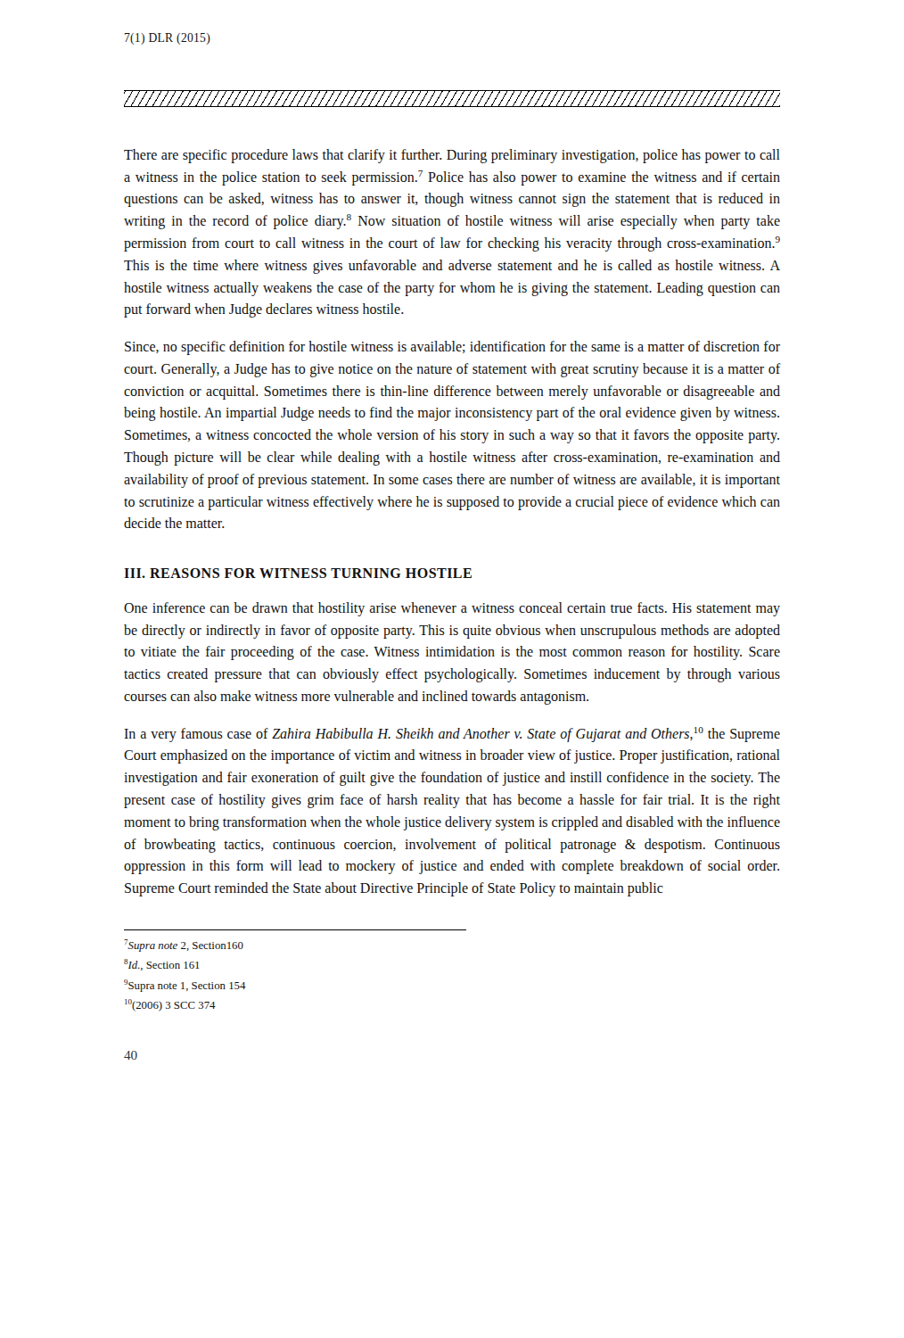7(1) DLR (2015)
There are specific procedure laws that clarify it further. During preliminary investigation, police has power to call a witness in the police station to seek permission.7 Police has also power to examine the witness and if certain questions can be asked, witness has to answer it, though witness cannot sign the statement that is reduced in writing in the record of police diary.8 Now situation of hostile witness will arise especially when party take permission from court to call witness in the court of law for checking his veracity through cross-examination.9 This is the time where witness gives unfavorable and adverse statement and he is called as hostile witness. A hostile witness actually weakens the case of the party for whom he is giving the statement. Leading question can put forward when Judge declares witness hostile.
Since, no specific definition for hostile witness is available; identification for the same is a matter of discretion for court. Generally, a Judge has to give notice on the nature of statement with great scrutiny because it is a matter of conviction or acquittal. Sometimes there is thin-line difference between merely unfavorable or disagreeable and being hostile. An impartial Judge needs to find the major inconsistency part of the oral evidence given by witness. Sometimes, a witness concocted the whole version of his story in such a way so that it favors the opposite party. Though picture will be clear while dealing with a hostile witness after cross-examination, re-examination and availability of proof of previous statement. In some cases there are number of witness are available, it is important to scrutinize a particular witness effectively where he is supposed to provide a crucial piece of evidence which can decide the matter.
III. Reasons for Witness Turning Hostile
One inference can be drawn that hostility arise whenever a witness conceal certain true facts. His statement may be directly or indirectly in favor of opposite party. This is quite obvious when unscrupulous methods are adopted to vitiate the fair proceeding of the case. Witness intimidation is the most common reason for hostility. Scare tactics created pressure that can obviously effect psychologically. Sometimes inducement by through various courses can also make witness more vulnerable and inclined towards antagonism.
In a very famous case of Zahira Habibulla H. Sheikh and Another v. State of Gujarat and Others,10 the Supreme Court emphasized on the importance of victim and witness in broader view of justice. Proper justification, rational investigation and fair exoneration of guilt give the foundation of justice and instill confidence in the society. The present case of hostility gives grim face of harsh reality that has become a hassle for fair trial. It is the right moment to bring transformation when the whole justice delivery system is crippled and disabled with the influence of browbeating tactics, continuous coercion, involvement of political patronage & despotism. Continuous oppression in this form will lead to mockery of justice and ended with complete breakdown of social order. Supreme Court reminded the State about Directive Principle of State Policy to maintain public
7Supra note 2, Section160
8Id., Section 161
9Supra note 1, Section 154
10(2006) 3 SCC 374
40